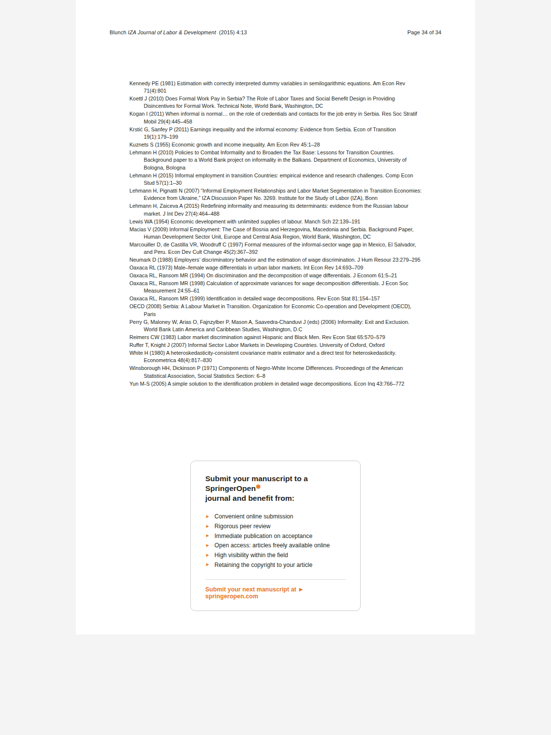Blunch IZA Journal of Labor & Development (2015) 4:13
Page 34 of 34
Kennedy PE (1981) Estimation with correctly interpreted dummy variables in semilogarithmic equations. Am Econ Rev 71(4):801
Koettl J (2010) Does Formal Work Pay in Serbia? The Role of Labor Taxes and Social Benefit Design in Providing Disincentives for Formal Work. Technical Note, World Bank, Washington, DC
Kogan I (2011) When informal is normal… on the role of credentials and contacts for the job entry in Serbia. Res Soc Stratif Mobil 29(4):445–458
Krstić G, Sanfey P (2011) Earnings inequality and the informal economy: Evidence from Serbia. Econ of Transition 19(1):179–199
Kuznets S (1955) Economic growth and income inequality. Am Econ Rev 45:1–28
Lehmann H (2010) Policies to Combat Informality and to Broaden the Tax Base: Lessons for Transition Countries. Background paper to a World Bank project on informality in the Balkans. Department of Economics, University of Bologna, Bologna
Lehmann H (2015) Informal employment in transition Countries: empirical evidence and research challenges. Comp Econ Stud 57(1):1–30
Lehmann H, Pignatti N (2007) “Informal Employment Relationships and Labor Market Segmentation in Transition Economies: Evidence from Ukraine,” IZA Discussion Paper No. 3269. Institute for the Study of Labor (IZA), Bonn
Lehmann H, Zaiceva A (2015) Redefining informality and measuring its determinants: evidence from the Russian labour market. J Int Dev 27(4):464–488
Lewis WA (1954) Economic development with unlimited supplies of labour. Manch Sch 22:139–191
Macias V (2009) Informal Employment: The Case of Bosnia and Herzegovina, Macedonia and Serbia. Background Paper, Human Development Sector Unit, Europe and Central Asia Region, World Bank, Washington, DC
Marcouiller D, de Castilla VR, Woodruff C (1997) Formal measures of the informal-sector wage gap in Mexico, El Salvador, and Peru. Econ Dev Cult Change 45(2):367–392
Neumark D (1988) Employers’ discriminatory behavior and the estimation of wage discrimination. J Hum Resour 23:279–295
Oaxaca RL (1973) Male–female wage differentials in urban labor markets. Int Econ Rev 14:693–709
Oaxaca RL, Ransom MR (1994) On discrimination and the decomposition of wage differentials. J Econom 61:5–21
Oaxaca RL, Ransom MR (1998) Calculation of approximate variances for wage decomposition differentials. J Econ Soc Measurement 24:55–61
Oaxaca RL, Ransom MR (1999) Identification in detailed wage decompositions. Rev Econ Stat 81:154–157
OECD (2008) Serbia: A Labour Market in Transition. Organization for Economic Co-operation and Development (OECD), Paris
Perry G, Maloney W, Arias O, Fajnzylber P, Mason A, Saavedra-Chanduvi J (eds) (2006) Informality: Exit and Exclusion. World Bank Latin America and Caribbean Studies, Washington, D.C
Reimers CW (1983) Labor market discrimination against Hispanic and Black Men. Rev Econ Stat 65:570–579
Ruffer T, Knight J (2007) Informal Sector Labor Markets in Developing Countries. University of Oxford, Oxford
White H (1980) A heteroskedasticity-consistent covariance matrix estimator and a direct test for heteroskedasticity. Econometrica 48(4):817–830
Winsborough HH, Dickinson P (1971) Components of Negro-White Income Differences. Proceedings of the American Statistical Association, Social Statistics Section: 6–8
Yun M-S (2005) A simple solution to the identification problem in detailed wage decompositions. Econ Inq 43:766–772
Submit your manuscript to a SpringerOpen◉
journal and benefit from:
Convenient online submission
Rigorous peer review
Immediate publication on acceptance
Open access: articles freely available online
High visibility within the field
Retaining the copyright to your article
Submit your next manuscript at ► springeropen.com